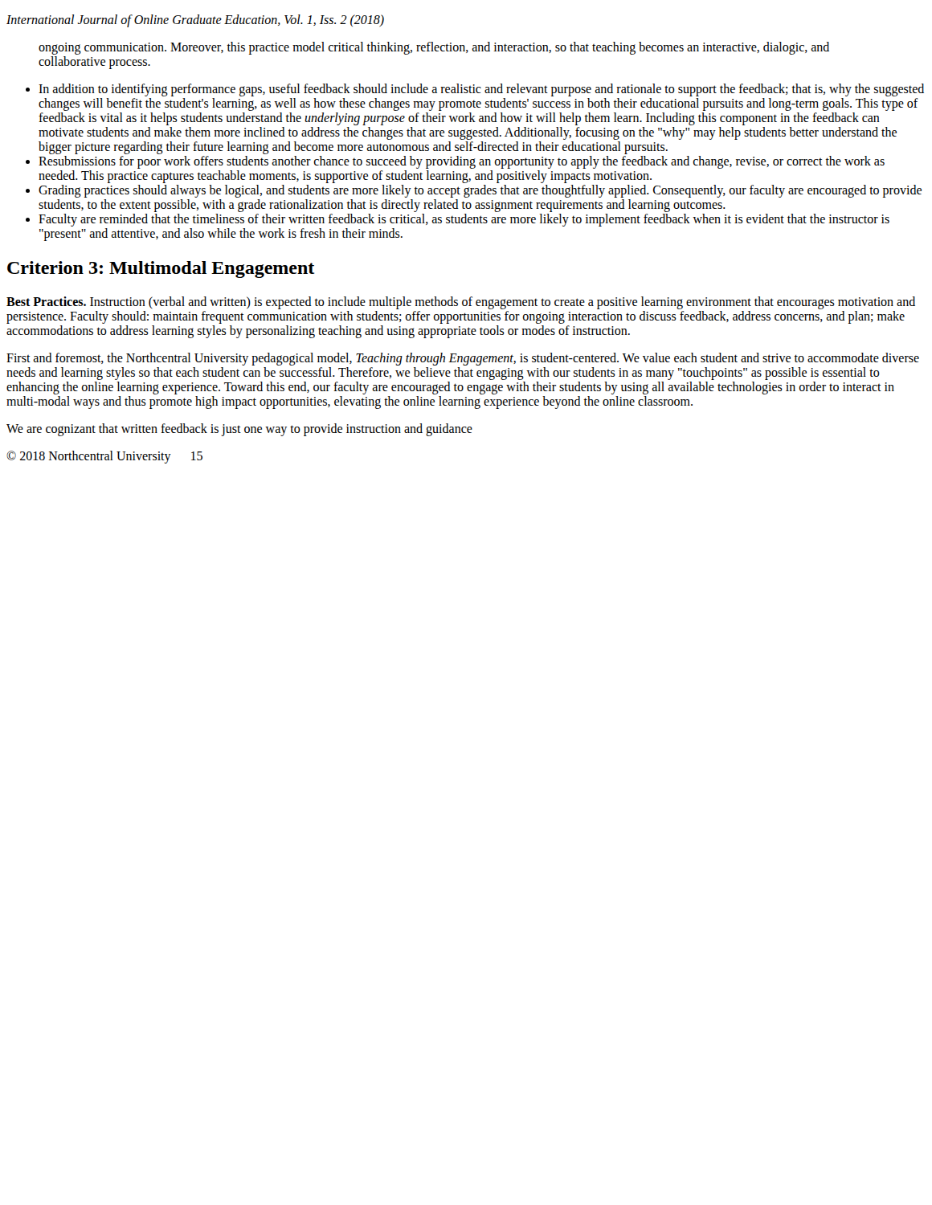International Journal of Online Graduate Education, Vol. 1, Iss. 2 (2018)
ongoing communication. Moreover, this practice model critical thinking, reflection, and interaction, so that teaching becomes an interactive, dialogic, and collaborative process.
In addition to identifying performance gaps, useful feedback should include a realistic and relevant purpose and rationale to support the feedback; that is, why the suggested changes will benefit the student's learning, as well as how these changes may promote students' success in both their educational pursuits and long-term goals. This type of feedback is vital as it helps students understand the underlying purpose of their work and how it will help them learn. Including this component in the feedback can motivate students and make them more inclined to address the changes that are suggested. Additionally, focusing on the "why" may help students better understand the bigger picture regarding their future learning and become more autonomous and self-directed in their educational pursuits.
Resubmissions for poor work offers students another chance to succeed by providing an opportunity to apply the feedback and change, revise, or correct the work as needed. This practice captures teachable moments, is supportive of student learning, and positively impacts motivation.
Grading practices should always be logical, and students are more likely to accept grades that are thoughtfully applied. Consequently, our faculty are encouraged to provide students, to the extent possible, with a grade rationalization that is directly related to assignment requirements and learning outcomes.
Faculty are reminded that the timeliness of their written feedback is critical, as students are more likely to implement feedback when it is evident that the instructor is "present" and attentive, and also while the work is fresh in their minds.
Criterion 3: Multimodal Engagement
Best Practices. Instruction (verbal and written) is expected to include multiple methods of engagement to create a positive learning environment that encourages motivation and persistence. Faculty should: maintain frequent communication with students; offer opportunities for ongoing interaction to discuss feedback, address concerns, and plan; make accommodations to address learning styles by personalizing teaching and using appropriate tools or modes of instruction.
First and foremost, the Northcentral University pedagogical model, Teaching through Engagement, is student-centered. We value each student and strive to accommodate diverse needs and learning styles so that each student can be successful. Therefore, we believe that engaging with our students in as many "touchpoints" as possible is essential to enhancing the online learning experience. Toward this end, our faculty are encouraged to engage with their students by using all available technologies in order to interact in multi-modal ways and thus promote high impact opportunities, elevating the online learning experience beyond the online classroom.
We are cognizant that written feedback is just one way to provide instruction and guidance
© 2018 Northcentral University 15